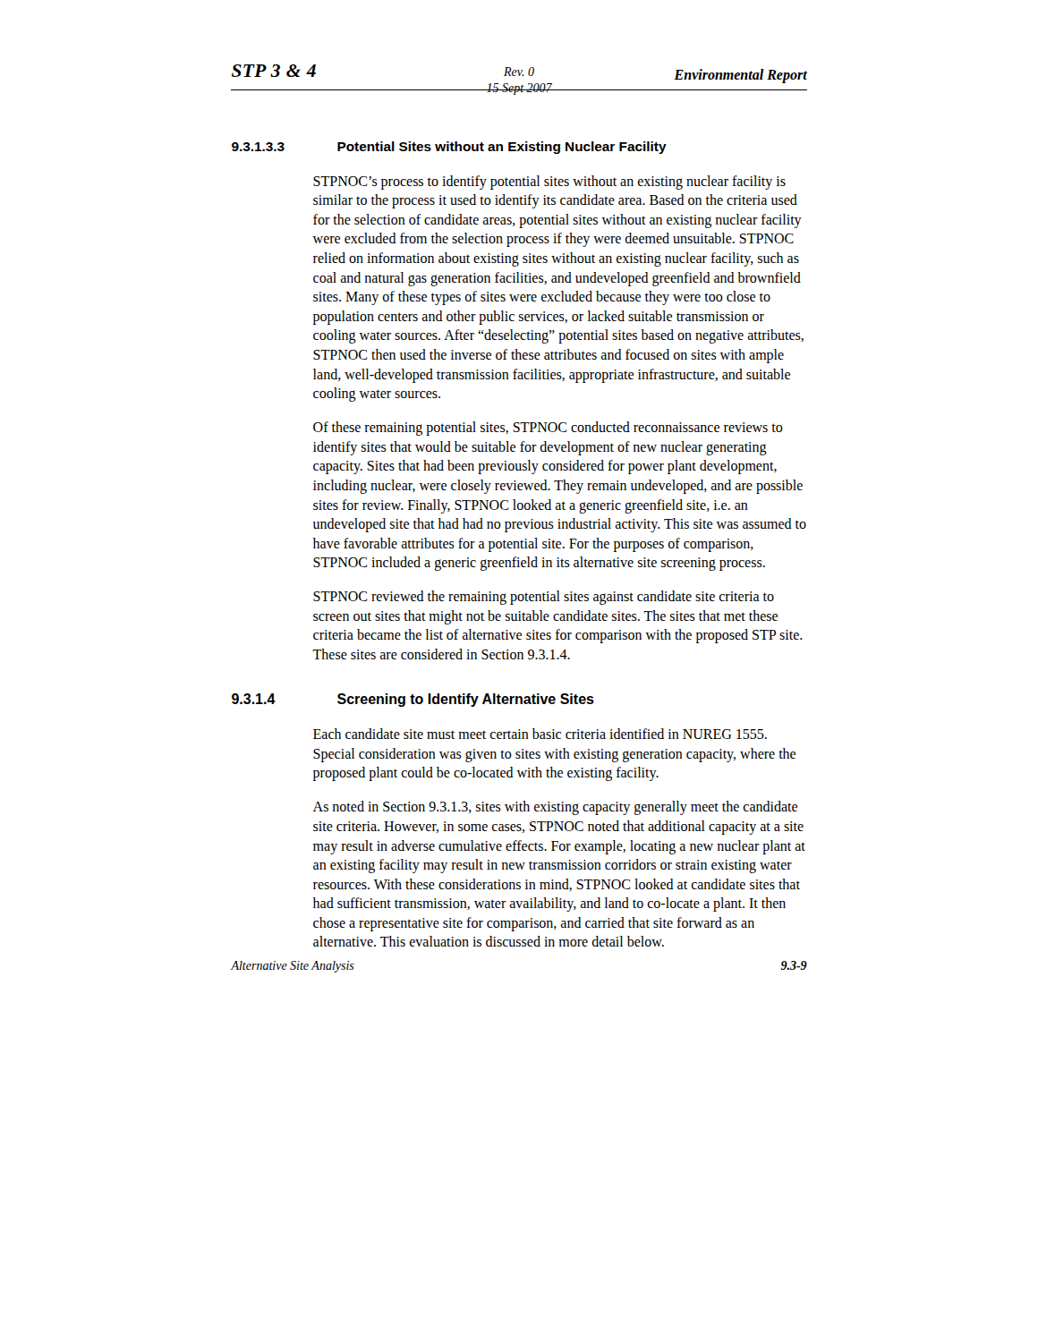Rev. 0
15 Sept 2007
STP 3 & 4
Environmental Report
9.3.1.3.3 Potential Sites without an Existing Nuclear Facility
STPNOC’s process to identify potential sites without an existing nuclear facility is similar to the process it used to identify its candidate area. Based on the criteria used for the selection of candidate areas, potential sites without an existing nuclear facility were excluded from the selection process if they were deemed unsuitable. STPNOC relied on information about existing sites without an existing nuclear facility, such as coal and natural gas generation facilities, and undeveloped greenfield and brownfield sites. Many of these types of sites were excluded because they were too close to population centers and other public services, or lacked suitable transmission or cooling water sources. After “deselecting” potential sites based on negative attributes, STPNOC then used the inverse of these attributes and focused on sites with ample land, well-developed transmission facilities, appropriate infrastructure, and suitable cooling water sources.
Of these remaining potential sites, STPNOC conducted reconnaissance reviews to identify sites that would be suitable for development of new nuclear generating capacity. Sites that had been previously considered for power plant development, including nuclear, were closely reviewed. They remain undeveloped, and are possible sites for review. Finally, STPNOC looked at a generic greenfield site, i.e. an undeveloped site that had had no previous industrial activity. This site was assumed to have favorable attributes for a potential site. For the purposes of comparison, STPNOC included a generic greenfield in its alternative site screening process.
STPNOC reviewed the remaining potential sites against candidate site criteria to screen out sites that might not be suitable candidate sites. The sites that met these criteria became the list of alternative sites for comparison with the proposed STP site. These sites are considered in Section 9.3.1.4.
9.3.1.4 Screening to Identify Alternative Sites
Each candidate site must meet certain basic criteria identified in NUREG 1555. Special consideration was given to sites with existing generation capacity, where the proposed plant could be co-located with the existing facility.
As noted in Section 9.3.1.3, sites with existing capacity generally meet the candidate site criteria. However, in some cases, STPNOC noted that additional capacity at a site may result in adverse cumulative effects. For example, locating a new nuclear plant at an existing facility may result in new transmission corridors or strain existing water resources. With these considerations in mind, STPNOC looked at candidate sites that had sufficient transmission, water availability, and land to co-locate a plant. It then chose a representative site for comparison, and carried that site forward as an alternative. This evaluation is discussed in more detail below.
Alternative Site Analysis
9.3-9